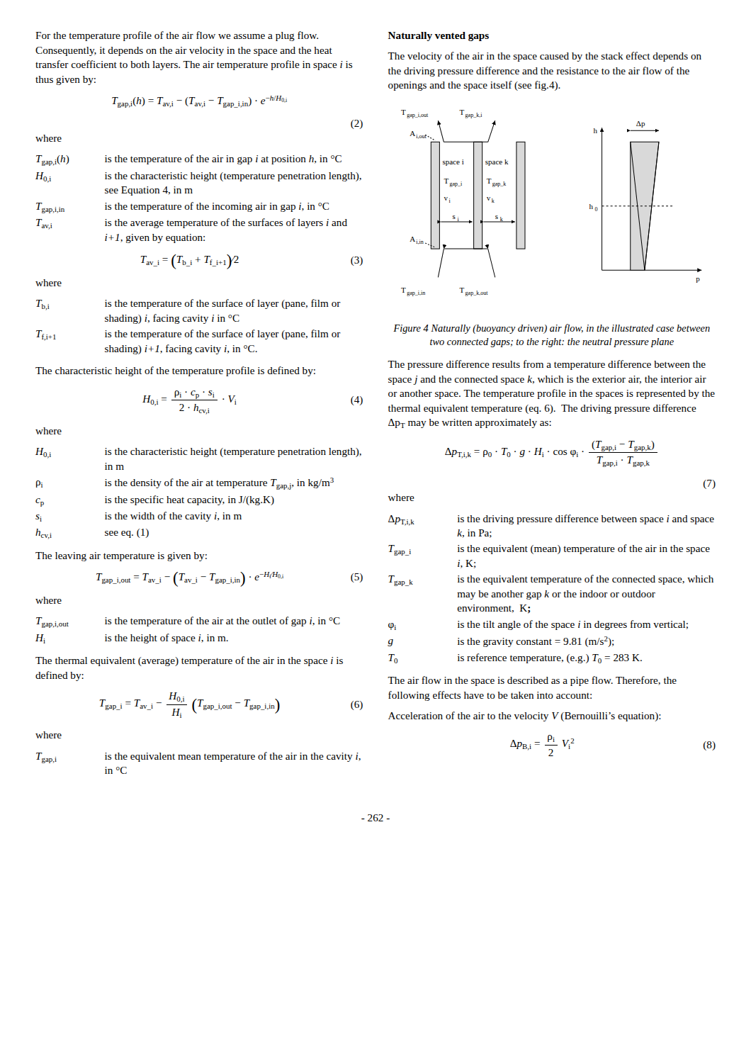For the temperature profile of the air flow we assume a plug flow. Consequently, it depends on the air velocity in the space and the heat transfer coefficient to both layers. The air temperature profile in space i is thus given by:
Tgap,i(h) = Tav,i − (Tav,i − Tgap_i,in) · e−h/H0,i
(2)
where
Tgap,i(h)
is the temperature of the air in gap i at position h, in °C
H0,i
is the characteristic height (temperature penetration length), see Equation 4, in m
Tgap,i,in
is the temperature of the incoming air in gap i, in °C
Tav,i
is the average temperature of the surfaces of layers i and i+1, given by equation:
Tav_i = (Tb_i + Tf_i+1) ⁄2
(3)
where
Tb,i
is the temperature of the surface of layer (pane, film or shading) i, facing cavity i in °C
Tf,i+1
is the temperature of the surface of layer (pane, film or shading) i+1, facing cavity i, in °C.
The characteristic height of the temperature profile is defined by:
H0,i = ρi · cp · si 2 · hcv,i · Vi
(4)
where
H0,i
is the characteristic height (temperature penetration length), in m
ρi
is the density of the air at temperature Tgap,j, in kg/m3
cp
is the specific heat capacity, in J/(kg.K)
si
is the width of the cavity i, in m
hcv,i
see eq. (1)
The leaving air temperature is given by:
Tgap_i,out = Tav_i − (Tav_i − Tgap_i,in) · e−Hi⁄H0,i
(5)
where
Tgap,i,out
is the temperature of the air at the outlet of gap i, in °C
Hi
is the height of space i, in m.
The thermal equivalent (average) temperature of the air in the space i is defined by:
Tgap_i = Tav_i − H0,i Hi (Tgap_i,out − Tgap_i,in)
(6)
where
Tgap,i
is the equivalent mean temperature of the air in the cavity i, in °C
Naturally vented gaps
The velocity of the air in the space caused by the stack effect depends on the driving pressure difference and the resistance to the air flow of the openings and the space itself (see fig.4).
space i space k T gap_i T gap_k v i v k s i s k T gap_i,out T gap_k,i A i,out A i,in T gap_i,in T gap_k,out h p Δp h 0
Figure 4 Naturally (buoyancy driven) air flow, in the illustrated case between two connected gaps; to the right: the neutral pressure plane
The pressure difference results from a temperature difference between the space j and the connected space k, which is the exterior air, the interior air or another space. The temperature profile in the spaces is represented by the thermal equivalent temperature (eq. 6). The driving pressure difference ΔpT may be written approximately as:
ΔpT,i,k = ρ0 · T0 · g · Hi · cos φi · (Tgap,i − Tgap,k) Tgap,i · Tgap,k
(7)
where
ΔpT,i,k
is the driving pressure difference between space i and space k, in Pa;
Tgap_i
is the equivalent (mean) temperature of the air in the space i, K;
Tgap_k
is the equivalent temperature of the connected space, which may be another gap k or the indoor or outdoor environment, K;
φi
is the tilt angle of the space i in degrees from vertical;
g
is the gravity constant = 9.81 (m/s2);
T0
is reference temperature, (e.g.) T0 = 283 K.
The air flow in the space is described as a pipe flow. Therefore, the following effects have to be taken into account:
Acceleration of the air to the velocity V (Bernouilli’s equation):
ΔpB,i = ρi 2 Vi2
(8)
- 262 -